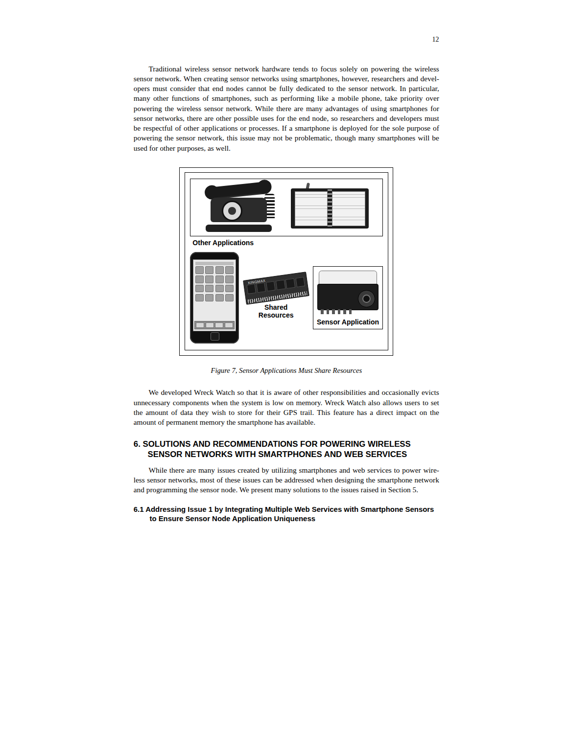12
Traditional wireless sensor network hardware tends to focus solely on powering the wireless sensor network. When creating sensor networks using smartphones, however, researchers and developers must consider that end nodes cannot be fully dedicated to the sensor network. In particular, many other functions of smartphones, such as performing like a mobile phone, take priority over powering the wireless sensor network. While there are many advantages of using smartphones for sensor networks, there are other possible uses for the end node, so researchers and developers must be respectful of other applications or processes. If a smartphone is deployed for the sole purpose of powering the sensor network, this issue may not be problematic, though many smartphones will be used for other purposes, as well.
Other Applications
KINGMAX
Shared
Resources
Sensor Application
Figure 7, Sensor Applications Must Share Resources
We developed Wreck Watch so that it is aware of other responsibilities and occasionally evicts unnecessary components when the system is low on memory. Wreck Watch also allows users to set the amount of data they wish to store for their GPS trail. This feature has a direct impact on the amount of permanent memory the smartphone has available.
6. Solutions and Recommendations for Powering Wireless Sensor Networks with Smartphones and Web Services
While there are many issues created by utilizing smartphones and web services to power wireless sensor networks, most of these issues can be addressed when designing the smartphone network and programming the sensor node. We present many solutions to the issues raised in Section 5.
6.1 Addressing Issue 1 by Integrating Multiple Web Services with Smartphone Sensors to Ensure Sensor Node Application Uniqueness